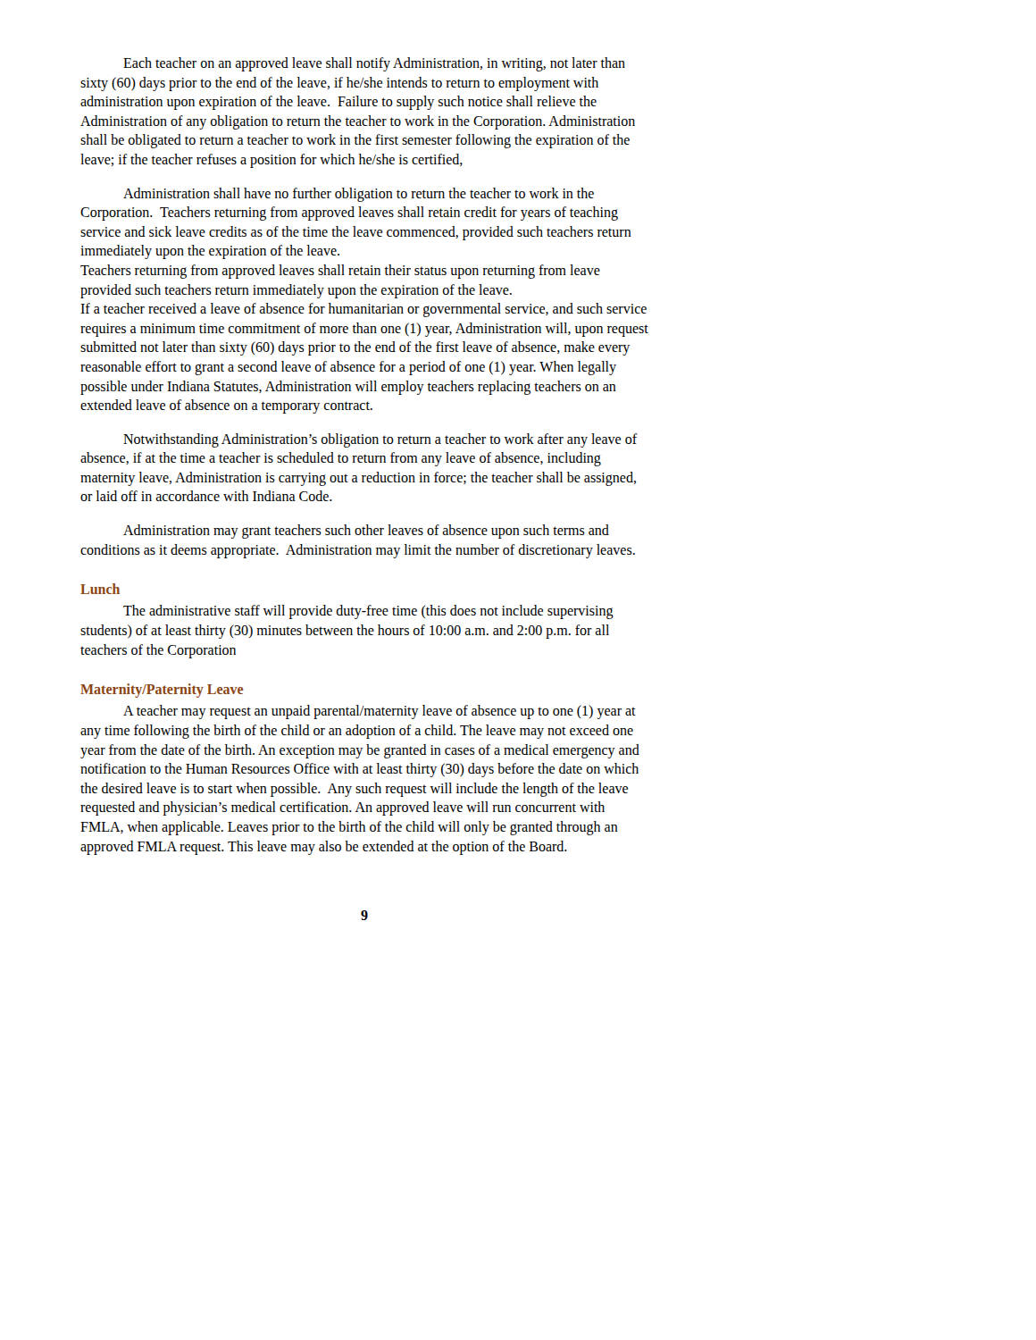Each teacher on an approved leave shall notify Administration, in writing, not later than sixty (60) days prior to the end of the leave, if he/she intends to return to employment with administration upon expiration of the leave. Failure to supply such notice shall relieve the Administration of any obligation to return the teacher to work in the Corporation. Administration shall be obligated to return a teacher to work in the first semester following the expiration of the leave; if the teacher refuses a position for which he/she is certified,
Administration shall have no further obligation to return the teacher to work in the Corporation. Teachers returning from approved leaves shall retain credit for years of teaching service and sick leave credits as of the time the leave commenced, provided such teachers return immediately upon the expiration of the leave.
Teachers returning from approved leaves shall retain their status upon returning from leave provided such teachers return immediately upon the expiration of the leave.
If a teacher received a leave of absence for humanitarian or governmental service, and such service requires a minimum time commitment of more than one (1) year, Administration will, upon request submitted not later than sixty (60) days prior to the end of the first leave of absence, make every reasonable effort to grant a second leave of absence for a period of one (1) year. When legally possible under Indiana Statutes, Administration will employ teachers replacing teachers on an extended leave of absence on a temporary contract.
Notwithstanding Administration’s obligation to return a teacher to work after any leave of absence, if at the time a teacher is scheduled to return from any leave of absence, including maternity leave, Administration is carrying out a reduction in force; the teacher shall be assigned, or laid off in accordance with Indiana Code.
Administration may grant teachers such other leaves of absence upon such terms and conditions as it deems appropriate. Administration may limit the number of discretionary leaves.
Lunch
The administrative staff will provide duty-free time (this does not include supervising students) of at least thirty (30) minutes between the hours of 10:00 a.m. and 2:00 p.m. for all teachers of the Corporation
Maternity/Paternity Leave
A teacher may request an unpaid parental/maternity leave of absence up to one (1) year at any time following the birth of the child or an adoption of a child. The leave may not exceed one year from the date of the birth. An exception may be granted in cases of a medical emergency and notification to the Human Resources Office with at least thirty (30) days before the date on which the desired leave is to start when possible. Any such request will include the length of the leave requested and physician’s medical certification. An approved leave will run concurrent with FMLA, when applicable. Leaves prior to the birth of the child will only be granted through an approved FMLA request. This leave may also be extended at the option of the Board.
9